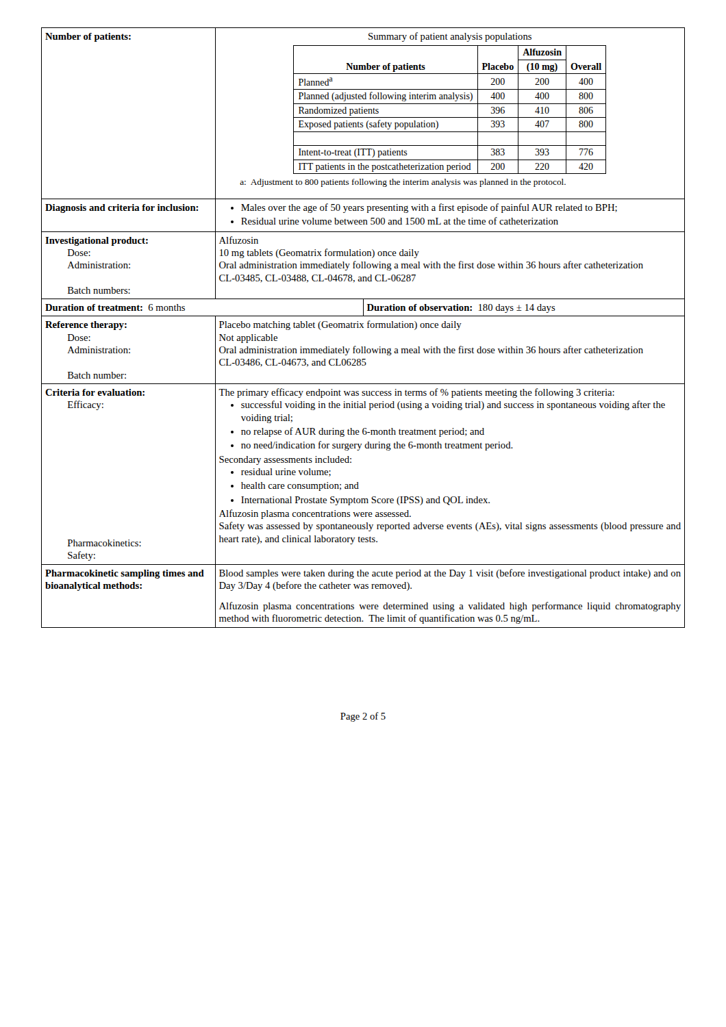| Number of patients: | Summary of patient analysis populations / Number of patients / Placebo / Alfuzosin / Overall / / --- / --- / --- / --- / / (10 mg) / / Planned a / 200 / 200 / 400 / / Planned (adjusted following interim analysis) / 400 / 400 / 800 / / Randomized patients / 396 / 410 / 806 / / Exposed patients (safety population) / 393 / 407 / 800 / / Intent-to-treat (ITT) patients / 383 / 393 / 776 / / ITT patients in the postcatheterization period / 200 / 220 / 420 / a: Adjustment to 800 patients following the interim analysis was planned in the protocol. |
| Diagnosis and criteria for inclusion: | Males over the age of 50 years presenting with a first episode of painful AUR related to BPH; Residual urine volume between 500 and 1500 mL at the time of catheterization |
| Investigational product: Dose: Administration: Batch numbers: | Alfuzosin 10 mg tablets (Geomatrix formulation) once daily Oral administration immediately following a meal with the first dose within 36 hours after catheterization CL-03485, CL-03488, CL-04678, and CL-06287 |
| / Duration of treatment: 6 months / Duration of observation: 180 days ± 14 days / |
| Reference therapy: Dose: Administration: Batch number: | Placebo matching tablet (Geomatrix formulation) once daily Not applicable Oral administration immediately following a meal with the first dose within 36 hours after catheterization CL-03486, CL-04673, and CL06285 |
| Criteria for evaluation: Efficacy: Pharmacokinetics: Safety: | The primary efficacy endpoint was success in terms of % patients meeting the following 3 criteria: successful voiding in the initial period (using a voiding trial) and success in spontaneous voiding after the voiding trial; no relapse of AUR during the 6-month treatment period; and no need/indication for surgery during the 6-month treatment period. Secondary assessments included: residual urine volume; health care consumption; and International Prostate Symptom Score (IPSS) and QOL index. Alfuzosin plasma concentrations were assessed. Safety was assessed by spontaneously reported adverse events (AEs), vital signs assessments (blood pressure and heart rate), and clinical laboratory tests. |
| Pharmacokinetic sampling times and bioanalytical methods: | Blood samples were taken during the acute period at the Day 1 visit (before investigational product intake) and on Day 3/Day 4 (before the catheter was removed). Alfuzosin plasma concentrations were determined using a validated high performance liquid chromatography method with fluorometric detection. The limit of quantification was 0.5 ng/mL. |
Page 2 of 5